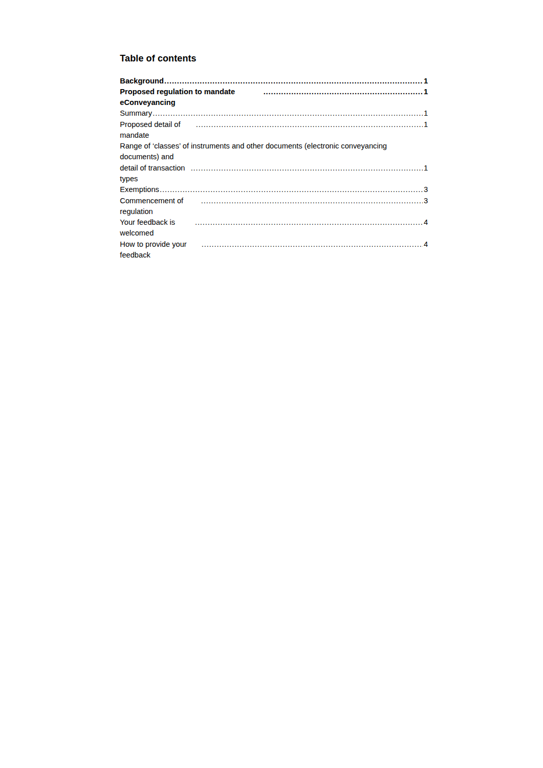Table of contents
Background ........................................................................................................................................... 1
Proposed regulation to mandate eConveyancing ............................................................................ 1
Summary ............................................................................................................................................. 1
Proposed detail of mandate ............................................................................................................. 1
Range of ‘classes’ of instruments and other documents (electronic conveyancing documents) and detail of transaction types ............................................................................................................... 1
Exemptions ............................................................................................................................................. 3
Commencement of regulation ........................................................................................................... 3
Your feedback is welcomed .............................................................................................................. 4
How to provide your feedback ........................................................................................................... 4